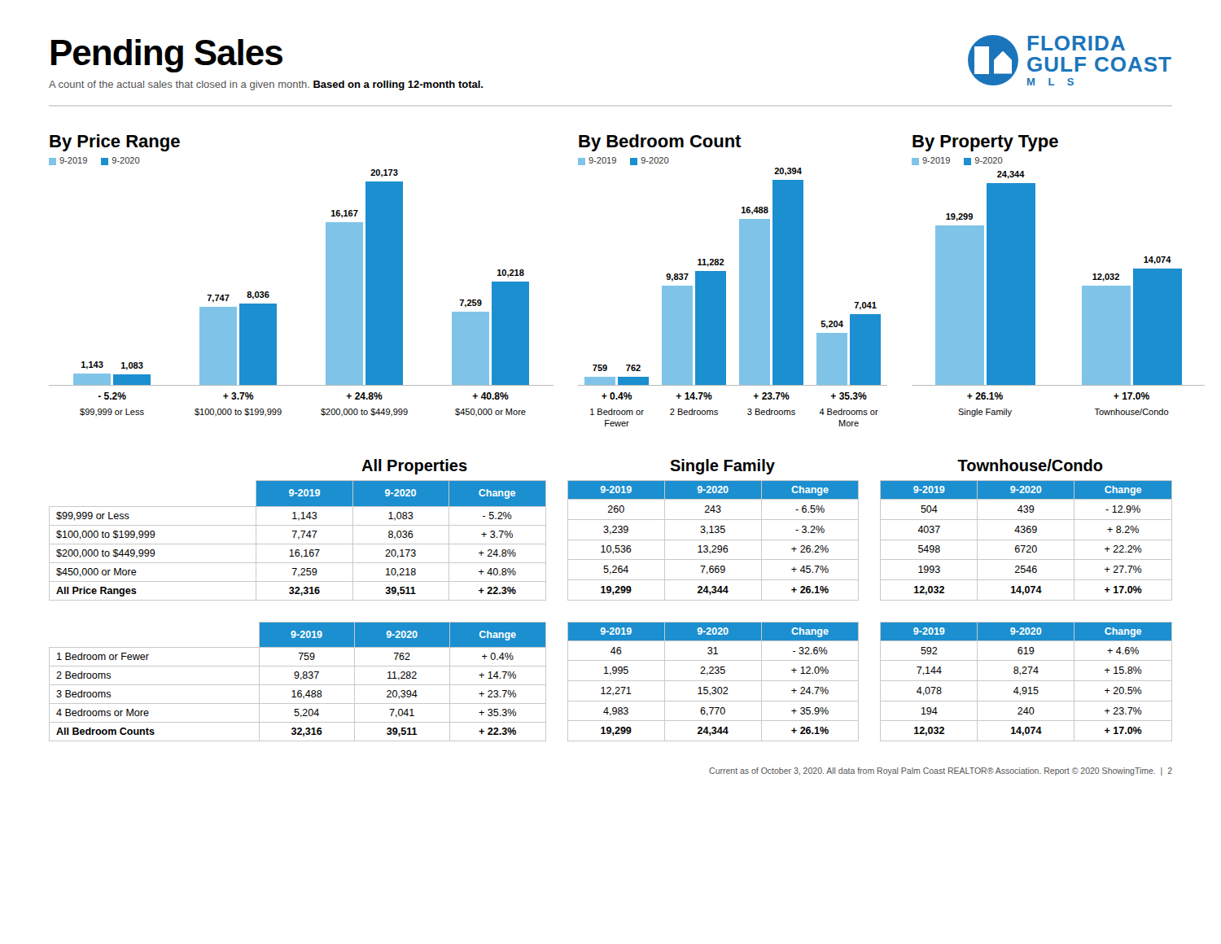Pending Sales
A count of the actual sales that closed in a given month. Based on a rolling 12-month total.
FLORIDA
GULF COAST
M L S
By Price Range
9-2019 9-2020
1,143
1,083
7,747
8,036
16,167
20,173
7,259
10,218
- 5.2%$99,999 or Less
+ 3.7%$100,000 to $199,999
+ 24.8%$200,000 to $449,999
+ 40.8%$450,000 or More
By Bedroom Count
9-2019 9-2020
759
762
9,837
11,282
16,488
20,394
5,204
7,041
+ 0.4% 1 Bedroom or Fewer
+ 14.7% 2 Bedrooms
+ 23.7% 3 Bedrooms
+ 35.3% 4 Bedrooms or More
By Property Type
9-2019 9-2020
19,299
24,344
12,032
14,074
+ 26.1% Single Family
+ 17.0% Townhouse/Condo
All Properties
Single Family
Townhouse/Condo
| By Price Range | 9-2019 | 9-2020 | Change |
| --- | --- | --- | --- |
| $99,999 or Less | 1,143 | 1,083 | - 5.2% |
| $100,000 to $199,999 | 7,747 | 8,036 | + 3.7% |
| $200,000 to $449,999 | 16,167 | 20,173 | + 24.8% |
| $450,000 or More | 7,259 | 10,218 | + 40.8% |
| All Price Ranges | 32,316 | 39,511 | + 22.3% |
| 9-2019 | 9-2020 | Change |
| --- | --- | --- |
| 260 | 243 | - 6.5% |
| 3,239 | 3,135 | - 3.2% |
| 10,536 | 13,296 | + 26.2% |
| 5,264 | 7,669 | + 45.7% |
| 19,299 | 24,344 | + 26.1% |
| 9-2019 | 9-2020 | Change |
| --- | --- | --- |
| 504 | 439 | - 12.9% |
| 4037 | 4369 | + 8.2% |
| 5498 | 6720 | + 22.2% |
| 1993 | 2546 | + 27.7% |
| 12,032 | 14,074 | + 17.0% |
| By Bedroom Count | 9-2019 | 9-2020 | Change |
| --- | --- | --- | --- |
| 1 Bedroom or Fewer | 759 | 762 | + 0.4% |
| 2 Bedrooms | 9,837 | 11,282 | + 14.7% |
| 3 Bedrooms | 16,488 | 20,394 | + 23.7% |
| 4 Bedrooms or More | 5,204 | 7,041 | + 35.3% |
| All Bedroom Counts | 32,316 | 39,511 | + 22.3% |
| 9-2019 | 9-2020 | Change |
| --- | --- | --- |
| 46 | 31 | - 32.6% |
| 1,995 | 2,235 | + 12.0% |
| 12,271 | 15,302 | + 24.7% |
| 4,983 | 6,770 | + 35.9% |
| 19,299 | 24,344 | + 26.1% |
| 9-2019 | 9-2020 | Change |
| --- | --- | --- |
| 592 | 619 | + 4.6% |
| 7,144 | 8,274 | + 15.8% |
| 4,078 | 4,915 | + 20.5% |
| 194 | 240 | + 23.7% |
| 12,032 | 14,074 | + 17.0% |
Current as of October 3, 2020. All data from Royal Palm Coast REALTOR® Association. Report © 2020 ShowingTime. | 2